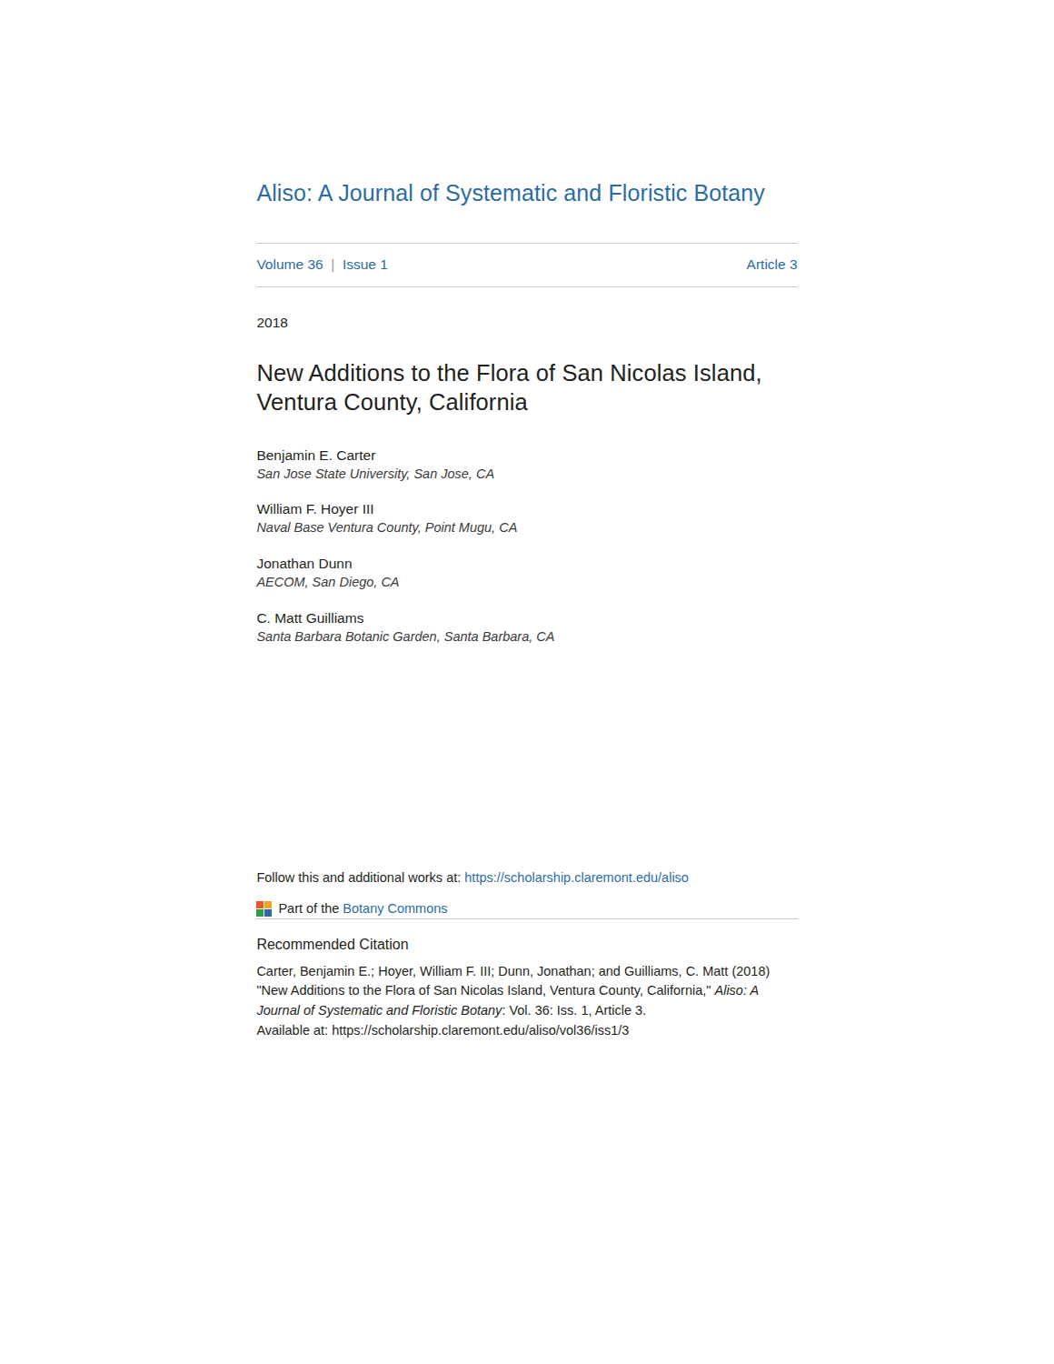Aliso: A Journal of Systematic and Floristic Botany
Volume 36|Issue 1
Article 3
2018
New Additions to the Flora of San Nicolas Island, Ventura County, California
Benjamin E. Carter
San Jose State University, San Jose, CA
William F. Hoyer III
Naval Base Ventura County, Point Mugu, CA
Jonathan Dunn
AECOM, San Diego, CA
C. Matt Guilliams
Santa Barbara Botanic Garden, Santa Barbara, CA
Follow this and additional works at: https://scholarship.claremont.edu/aliso
Part of the Botany Commons
Recommended Citation
Carter, Benjamin E.; Hoyer, William F. III; Dunn, Jonathan; and Guilliams, C. Matt (2018) "New Additions to the Flora of San Nicolas Island, Ventura County, California," Aliso: A Journal of Systematic and Floristic Botany: Vol. 36: Iss. 1, Article 3.
Available at: https://scholarship.claremont.edu/aliso/vol36/iss1/3